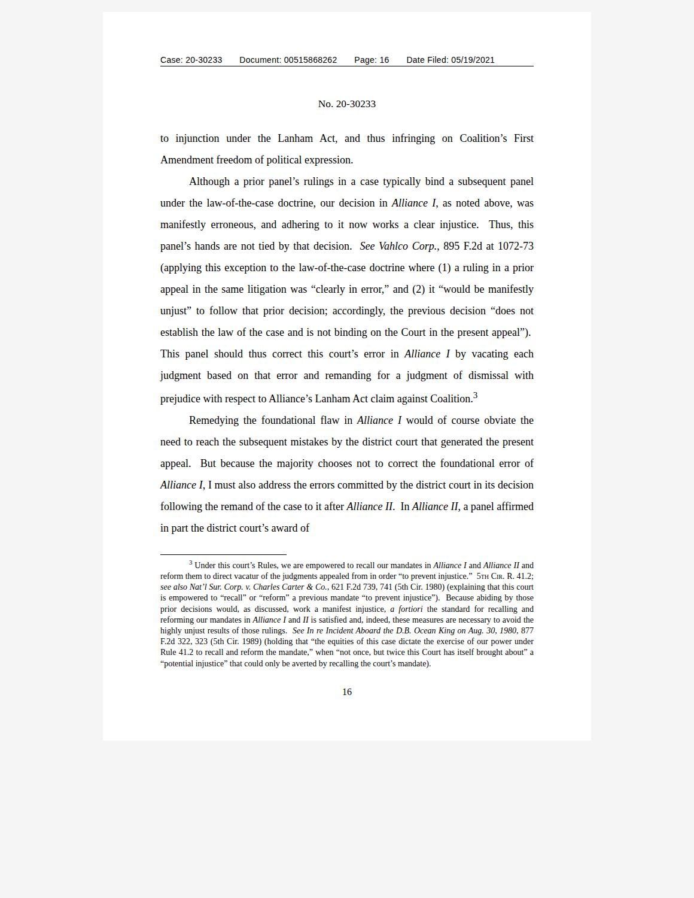Case: 20-30233 Document: 00515868262 Page: 16 Date Filed: 05/19/2021
No. 20-30233
to injunction under the Lanham Act, and thus infringing on Coalition’s First Amendment freedom of political expression.
Although a prior panel’s rulings in a case typically bind a subsequent panel under the law-of-the-case doctrine, our decision in Alliance I, as noted above, was manifestly erroneous, and adhering to it now works a clear injustice. Thus, this panel’s hands are not tied by that decision. See Vahlco Corp., 895 F.2d at 1072-73 (applying this exception to the law-of-the-case doctrine where (1) a ruling in a prior appeal in the same litigation was “clearly in error,” and (2) it “would be manifestly unjust” to follow that prior decision; accordingly, the previous decision “does not establish the law of the case and is not binding on the Court in the present appeal”). This panel should thus correct this court’s error in Alliance I by vacating each judgment based on that error and remanding for a judgment of dismissal with prejudice with respect to Alliance’s Lanham Act claim against Coalition.3
Remedying the foundational flaw in Alliance I would of course obviate the need to reach the subsequent mistakes by the district court that generated the present appeal. But because the majority chooses not to correct the foundational error of Alliance I, I must also address the errors committed by the district court in its decision following the remand of the case to it after Alliance II. In Alliance II, a panel affirmed in part the district court’s award of
3 Under this court’s Rules, we are empowered to recall our mandates in Alliance I and Alliance II and reform them to direct vacatur of the judgments appealed from in order “to prevent injustice.” 5th Cir. R. 41.2; see also Nat’l Sur. Corp. v. Charles Carter & Co., 621 F.2d 739, 741 (5th Cir. 1980) (explaining that this court is empowered to “recall” or “reform” a previous mandate “to prevent injustice”). Because abiding by those prior decisions would, as discussed, work a manifest injustice, a fortiori the standard for recalling and reforming our mandates in Alliance I and II is satisfied and, indeed, these measures are necessary to avoid the highly unjust results of those rulings. See In re Incident Aboard the D.B. Ocean King on Aug. 30, 1980, 877 F.2d 322, 323 (5th Cir. 1989) (holding that “the equities of this case dictate the exercise of our power under Rule 41.2 to recall and reform the mandate,” when “not once, but twice this Court has itself brought about” a “potential injustice” that could only be averted by recalling the court’s mandate).
16